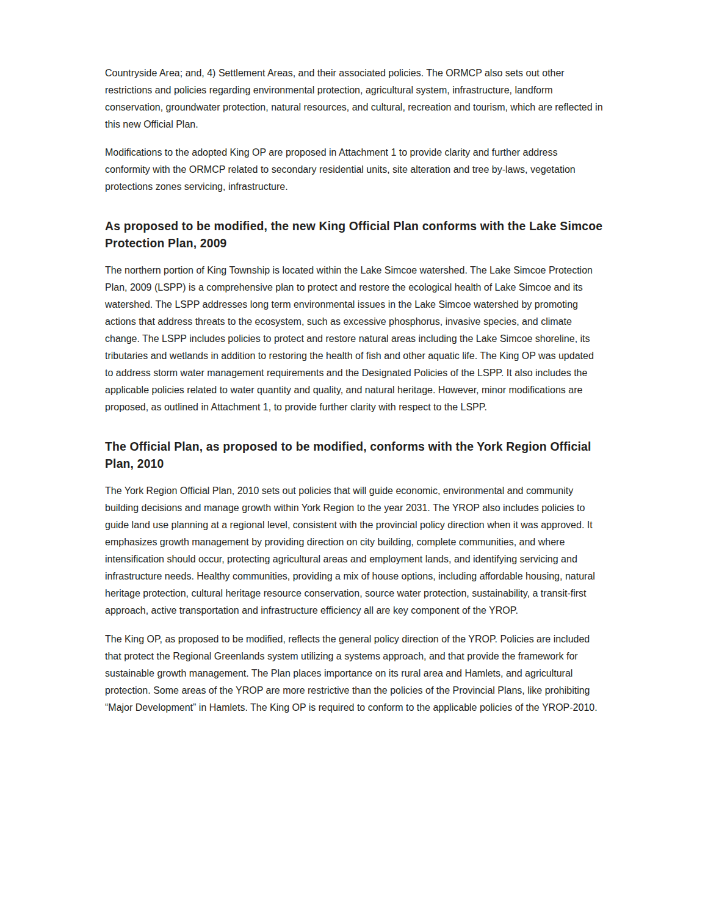Countryside Area; and, 4) Settlement Areas, and their associated policies. The ORMCP also sets out other restrictions and policies regarding environmental protection, agricultural system, infrastructure, landform conservation, groundwater protection, natural resources, and cultural, recreation and tourism, which are reflected in this new Official Plan.
Modifications to the adopted King OP are proposed in Attachment 1 to provide clarity and further address conformity with the ORMCP related to secondary residential units, site alteration and tree by-laws, vegetation protections zones servicing, infrastructure.
As proposed to be modified, the new King Official Plan conforms with the Lake Simcoe Protection Plan, 2009
The northern portion of King Township is located within the Lake Simcoe watershed. The Lake Simcoe Protection Plan, 2009 (LSPP) is a comprehensive plan to protect and restore the ecological health of Lake Simcoe and its watershed. The LSPP addresses long term environmental issues in the Lake Simcoe watershed by promoting actions that address threats to the ecosystem, such as excessive phosphorus, invasive species, and climate change. The LSPP includes policies to protect and restore natural areas including the Lake Simcoe shoreline, its tributaries and wetlands in addition to restoring the health of fish and other aquatic life. The King OP was updated to address storm water management requirements and the Designated Policies of the LSPP. It also includes the applicable policies related to water quantity and quality, and natural heritage. However, minor modifications are proposed, as outlined in Attachment 1, to provide further clarity with respect to the LSPP.
The Official Plan, as proposed to be modified, conforms with the York Region Official Plan, 2010
The York Region Official Plan, 2010 sets out policies that will guide economic, environmental and community building decisions and manage growth within York Region to the year 2031. The YROP also includes policies to guide land use planning at a regional level, consistent with the provincial policy direction when it was approved. It emphasizes growth management by providing direction on city building, complete communities, and where intensification should occur, protecting agricultural areas and employment lands, and identifying servicing and infrastructure needs. Healthy communities, providing a mix of house options, including affordable housing, natural heritage protection, cultural heritage resource conservation, source water protection, sustainability, a transit-first approach, active transportation and infrastructure efficiency all are key component of the YROP.
The King OP, as proposed to be modified, reflects the general policy direction of the YROP. Policies are included that protect the Regional Greenlands system utilizing a systems approach, and that provide the framework for sustainable growth management. The Plan places importance on its rural area and Hamlets, and agricultural protection. Some areas of the YROP are more restrictive than the policies of the Provincial Plans, like prohibiting “Major Development” in Hamlets. The King OP is required to conform to the applicable policies of the YROP-2010.